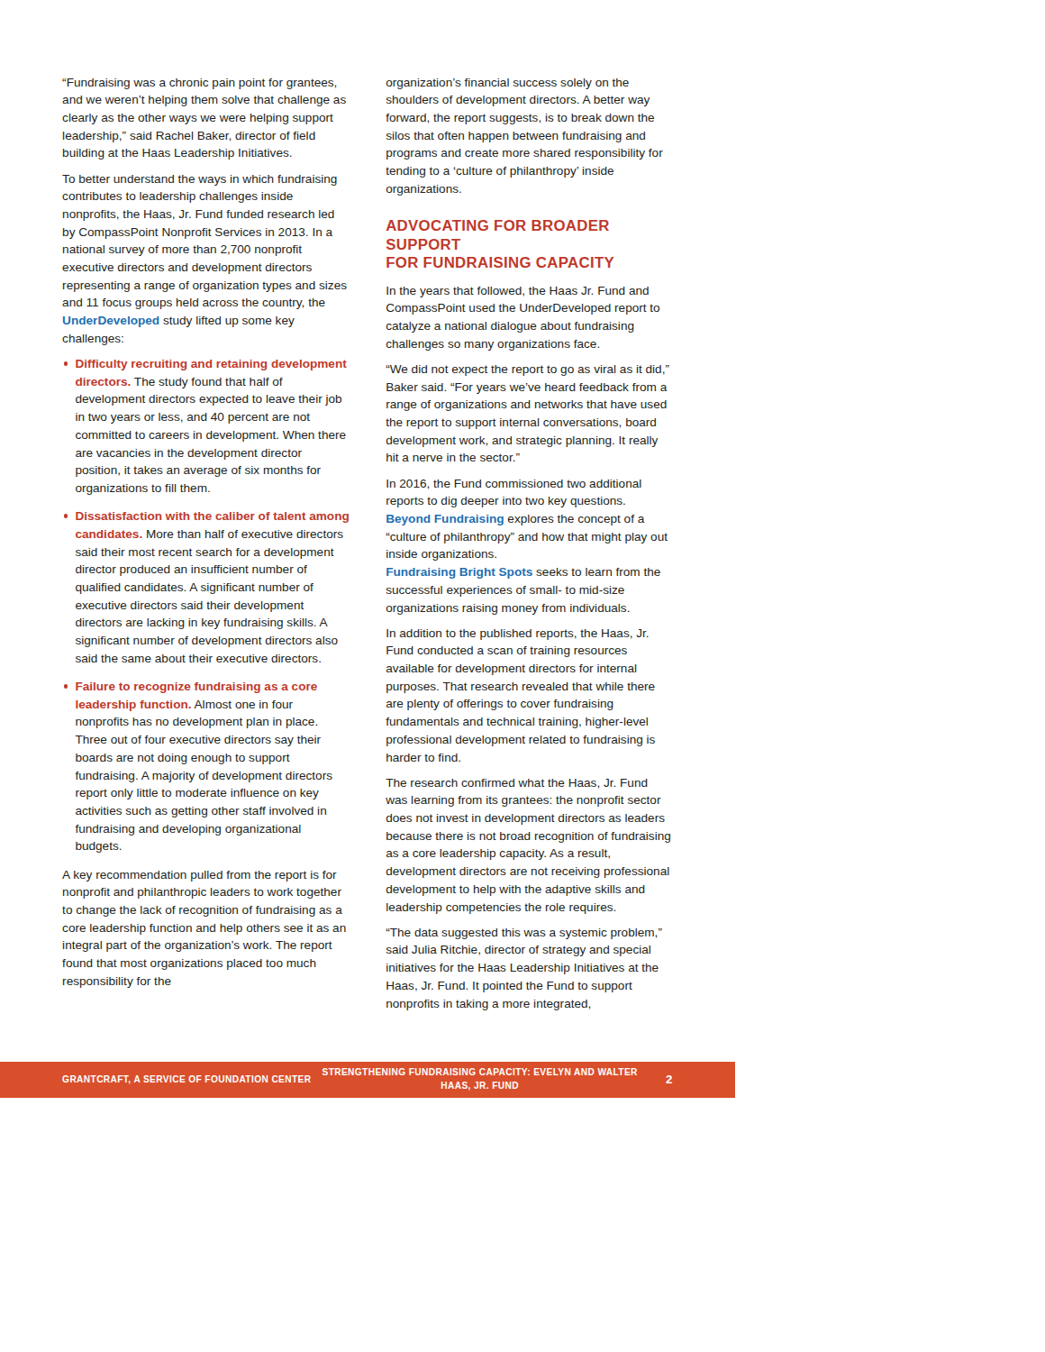“Fundraising was a chronic pain point for grantees, and we weren’t helping them solve that challenge as clearly as the other ways we were helping support leadership,” said Rachel Baker, director of field building at the Haas Leadership Initiatives.
To better understand the ways in which fundraising contributes to leadership challenges inside nonprofits, the Haas, Jr. Fund funded research led by CompassPoint Nonprofit Services in 2013. In a national survey of more than 2,700 nonprofit executive directors and development directors representing a range of organization types and sizes and 11 focus groups held across the country, the UnderDeveloped study lifted up some key challenges:
Difficulty recruiting and retaining development directors. The study found that half of development directors expected to leave their job in two years or less, and 40 percent are not committed to careers in development. When there are vacancies in the development director position, it takes an average of six months for organizations to fill them.
Dissatisfaction with the caliber of talent among candidates. More than half of executive directors said their most recent search for a development director produced an insufficient number of qualified candidates. A significant number of executive directors said their development directors are lacking in key fundraising skills. A significant number of development directors also said the same about their executive directors.
Failure to recognize fundraising as a core leadership function. Almost one in four nonprofits has no development plan in place. Three out of four executive directors say their boards are not doing enough to support fundraising. A majority of development directors report only little to moderate influence on key activities such as getting other staff involved in fundraising and developing organizational budgets.
A key recommendation pulled from the report is for nonprofit and philanthropic leaders to work together to change the lack of recognition of fundraising as a core leadership function and help others see it as an integral part of the organization’s work. The report found that most organizations placed too much responsibility for the
organization’s financial success solely on the shoulders of development directors. A better way forward, the report suggests, is to break down the silos that often happen between fundraising and programs and create more shared responsibility for tending to a ‘culture of philanthropy’ inside organizations.
Advocating for broader support
for fundraising capacity
In the years that followed, the Haas Jr. Fund and CompassPoint used the UnderDeveloped report to catalyze a national dialogue about fundraising challenges so many organizations face.
“We did not expect the report to go as viral as it did,” Baker said. “For years we’ve heard feedback from a range of organizations and networks that have used the report to support internal conversations, board development work, and strategic planning. It really hit a nerve in the sector.”
In 2016, the Fund commissioned two additional reports to dig deeper into two key questions. Beyond Fundraising explores the concept of a “culture of philanthropy” and how that might play out inside organizations.
Fundraising Bright Spots seeks to learn from the successful experiences of small- to mid-size organizations raising money from individuals.
In addition to the published reports, the Haas, Jr. Fund conducted a scan of training resources available for development directors for internal purposes. That research revealed that while there are plenty of offerings to cover fundraising fundamentals and technical training, higher-level professional development related to fundraising is harder to find.
The research confirmed what the Haas, Jr. Fund was learning from its grantees: the nonprofit sector does not invest in development directors as leaders because there is not broad recognition of fundraising as a core leadership capacity. As a result, development directors are not receiving professional development to help with the adaptive skills and leadership competencies the role requires.
“The data suggested this was a systemic problem,” said Julia Ritchie, director of strategy and special initiatives for the Haas Leadership Initiatives at the Haas, Jr. Fund. It pointed the Fund to support nonprofits in taking a more integrated,
GrantCraft, a service of Foundation Center
Strengthening Fundraising Capacity: Evelyn and Walter Haas, Jr. Fund
2